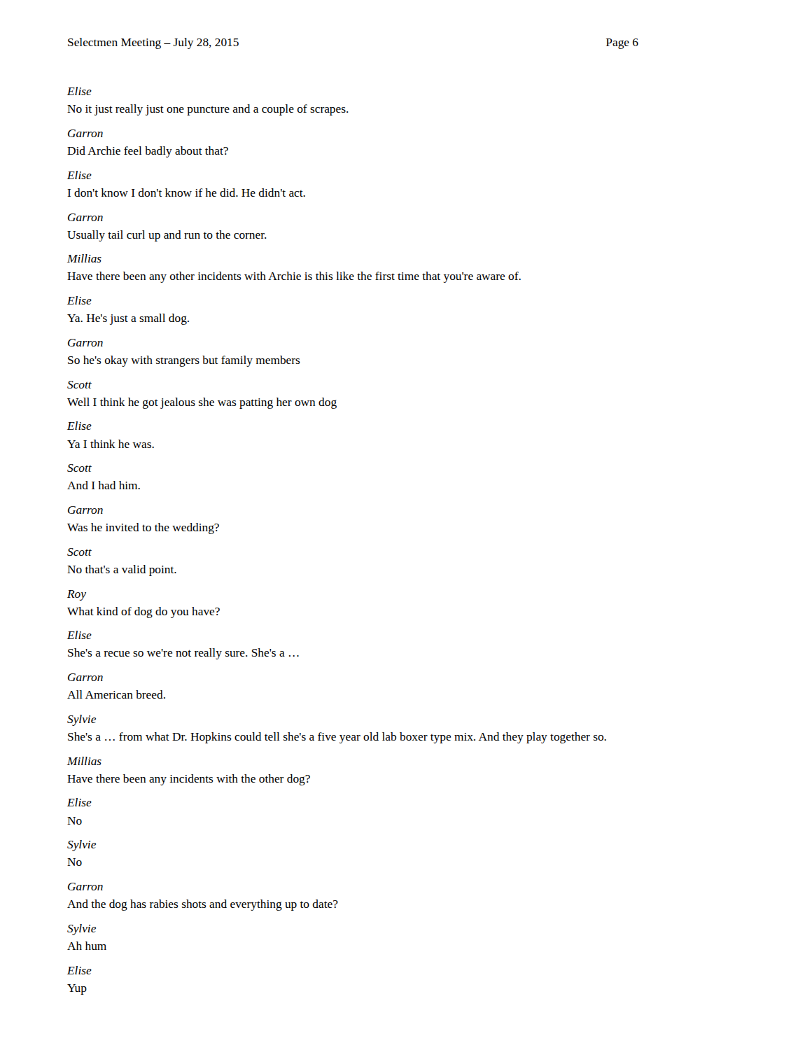Selectmen Meeting – July 28, 2015 Page 6
Elise
No it just really just one puncture and a couple of scrapes.
Garron
Did Archie feel badly about that?
Elise
I don't know I don't know if he did. He didn't act.
Garron
Usually tail curl up and run to the corner.
Millias
Have there been any other incidents with Archie is this like the first time that you're aware of.
Elise
Ya. He's just a small dog.
Garron
So he's okay with strangers but family members
Scott
Well I think he got jealous she was patting her own dog
Elise
Ya I think he was.
Scott
And I had him.
Garron
Was he invited to the wedding?
Scott
No that's a valid point.
Roy
What kind of dog do you have?
Elise
She's a recue so we're not really sure. She's a …
Garron
All American breed.
Sylvie
She's a … from what Dr. Hopkins could tell she's a five year old lab boxer type mix. And they play together so.
Millias
Have there been any incidents with the other dog?
Elise
No
Sylvie
No
Garron
And the dog has rabies shots and everything up to date?
Sylvie
Ah hum
Elise
Yup